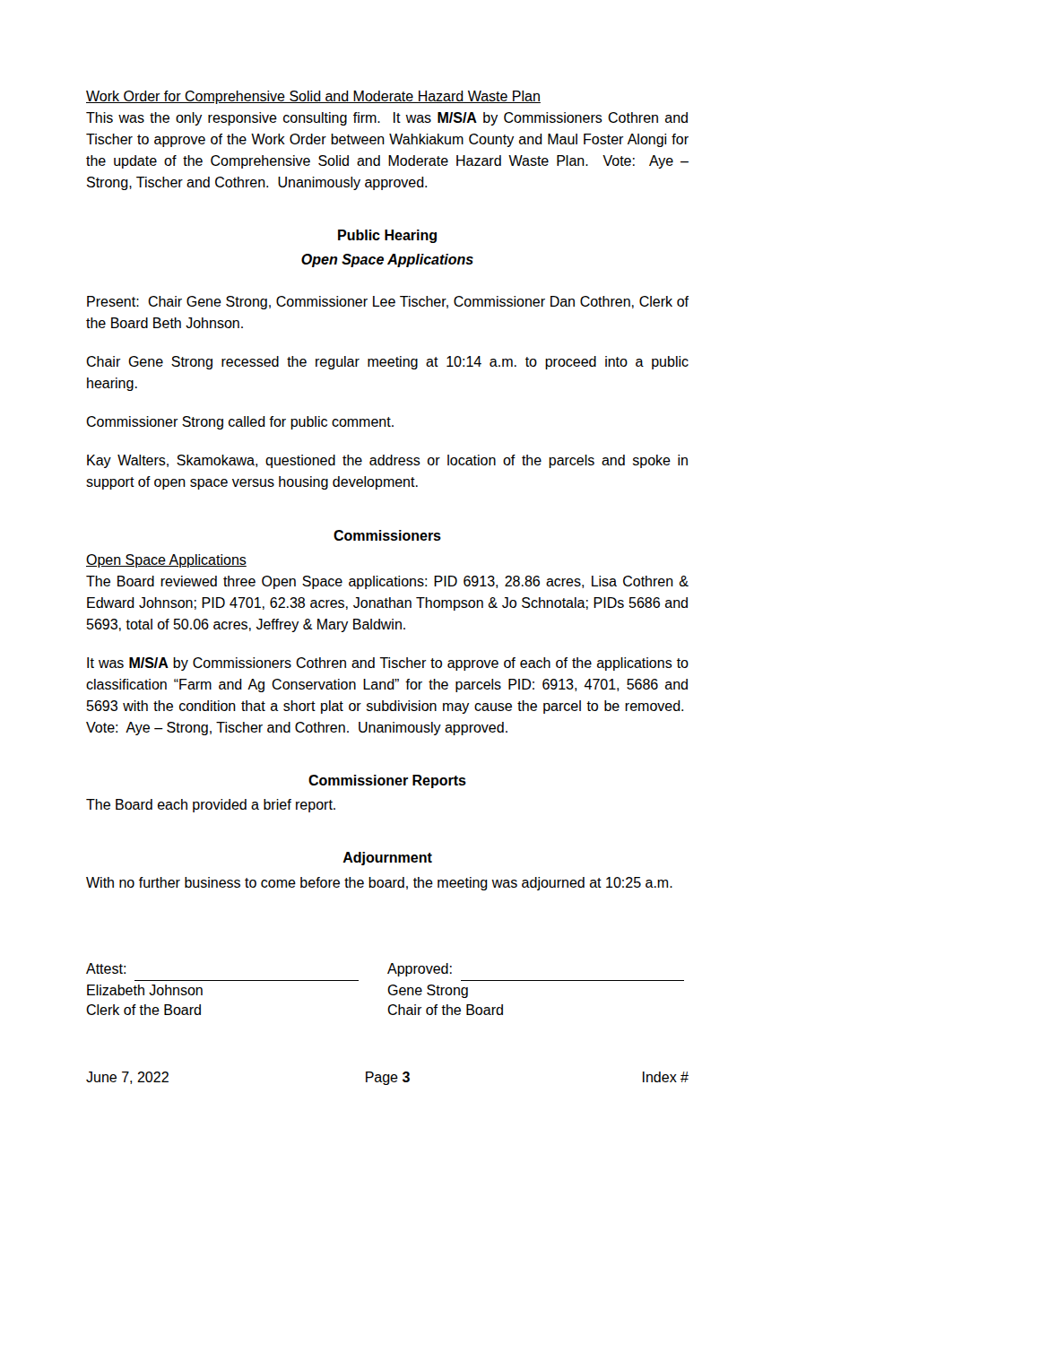Work Order for Comprehensive Solid and Moderate Hazard Waste Plan
This was the only responsive consulting firm. It was M/S/A by Commissioners Cothren and Tischer to approve of the Work Order between Wahkiakum County and Maul Foster Alongi for the update of the Comprehensive Solid and Moderate Hazard Waste Plan. Vote: Aye – Strong, Tischer and Cothren. Unanimously approved.
Public Hearing
Open Space Applications
Present: Chair Gene Strong, Commissioner Lee Tischer, Commissioner Dan Cothren, Clerk of the Board Beth Johnson.
Chair Gene Strong recessed the regular meeting at 10:14 a.m. to proceed into a public hearing.
Commissioner Strong called for public comment.
Kay Walters, Skamokawa, questioned the address or location of the parcels and spoke in support of open space versus housing development.
Commissioners
Open Space Applications
The Board reviewed three Open Space applications: PID 6913, 28.86 acres, Lisa Cothren & Edward Johnson; PID 4701, 62.38 acres, Jonathan Thompson & Jo Schnotala; PIDs 5686 and 5693, total of 50.06 acres, Jeffrey & Mary Baldwin.
It was M/S/A by Commissioners Cothren and Tischer to approve of each of the applications to classification “Farm and Ag Conservation Land” for the parcels PID: 6913, 4701, 5686 and 5693 with the condition that a short plat or subdivision may cause the parcel to be removed. Vote: Aye – Strong, Tischer and Cothren. Unanimously approved.
Commissioner Reports
The Board each provided a brief report.
Adjournment
With no further business to come before the board, the meeting was adjourned at 10:25 a.m.
| Attest: | Approved: |
| Elizabeth Johnson Clerk of the Board | Gene Strong Chair of the Board |
| June 7, 2022 | Page 3 | Index # |